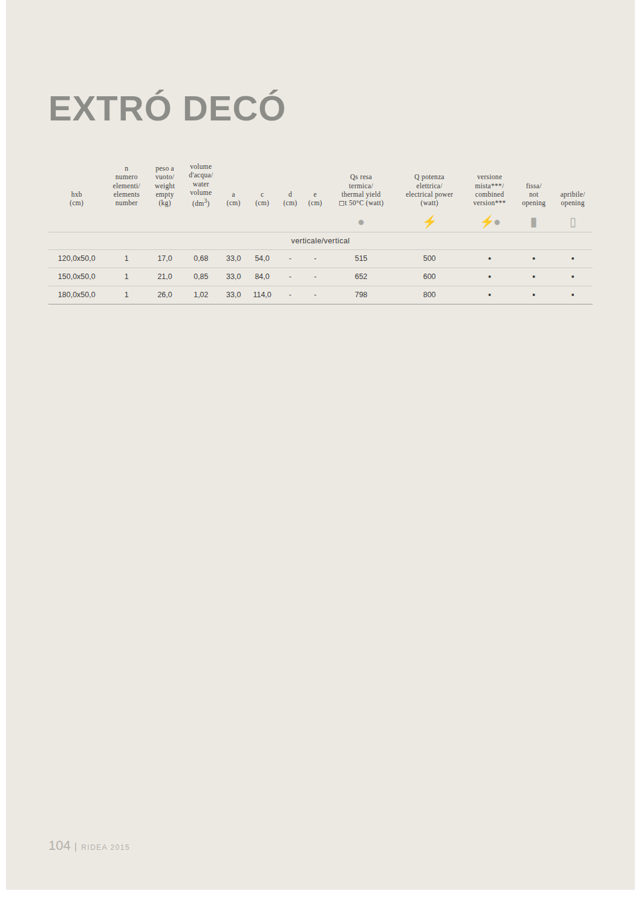EXTRÓ DECÓ
| hxb (cm) | n numero elementi/ elements number | peso a vuoto/ weight empty (kg) | volume d'acqua/ water volume (dm 3 ) | a (cm) | c (cm) | d (cm) | e (cm) | Qs resa termica/ thermal yield ◻t 50°C (watt) | Q potenza elettrica/ electrical power (watt) | versione mista***/ combined version*** | fissa/ not opening | apribile/ opening |
| --- | --- | --- | --- | --- | --- | --- | --- | --- | --- | --- | --- | --- |
| | | | | | | | | ● | ⚡ | ⚡● | ▮ | ▯ |
| verticale/vertical |
| 120,0x50,0 | 1 | 17,0 | 0,68 | 33,0 | 54,0 | - | - | 515 | 500 | • | • | • |
| 150,0x50,0 | 1 | 21,0 | 0,85 | 33,0 | 84,0 | - | - | 652 | 600 | • | • | • |
| 180,0x50,0 | 1 | 26,0 | 1,02 | 33,0 | 114,0 | - | - | 798 | 800 | • | • | • |
104|RIDEA 2015